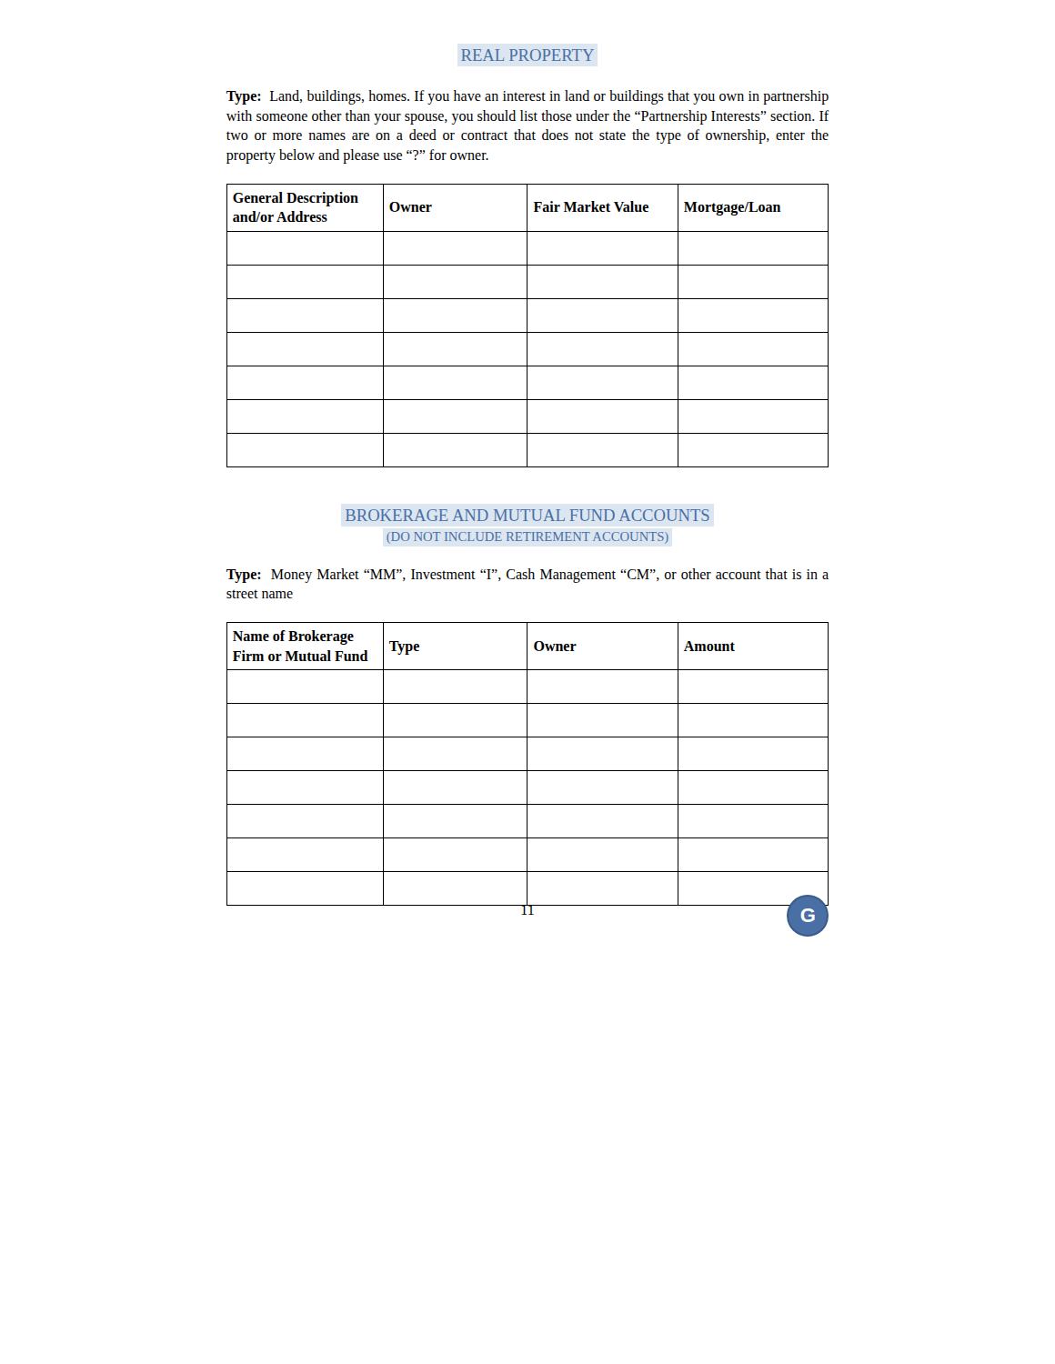REAL PROPERTY
Type: Land, buildings, homes. If you have an interest in land or buildings that you own in partnership with someone other than your spouse, you should list those under the “Partnership Interests” section. If two or more names are on a deed or contract that does not state the type of ownership, enter the property below and please use “?” for owner.
| General Description and/or Address | Owner | Fair Market Value | Mortgage/Loan |
| --- | --- | --- | --- |
BROKERAGE AND MUTUAL FUND ACCOUNTS
(DO NOT INCLUDE RETIREMENT ACCOUNTS)
Type: Money Market “MM”, Investment “I”, Cash Management “CM”, or other account that is in a street name
| Name of Brokerage Firm or Mutual Fund | Type | Owner | Amount |
| --- | --- | --- | --- |
11
G